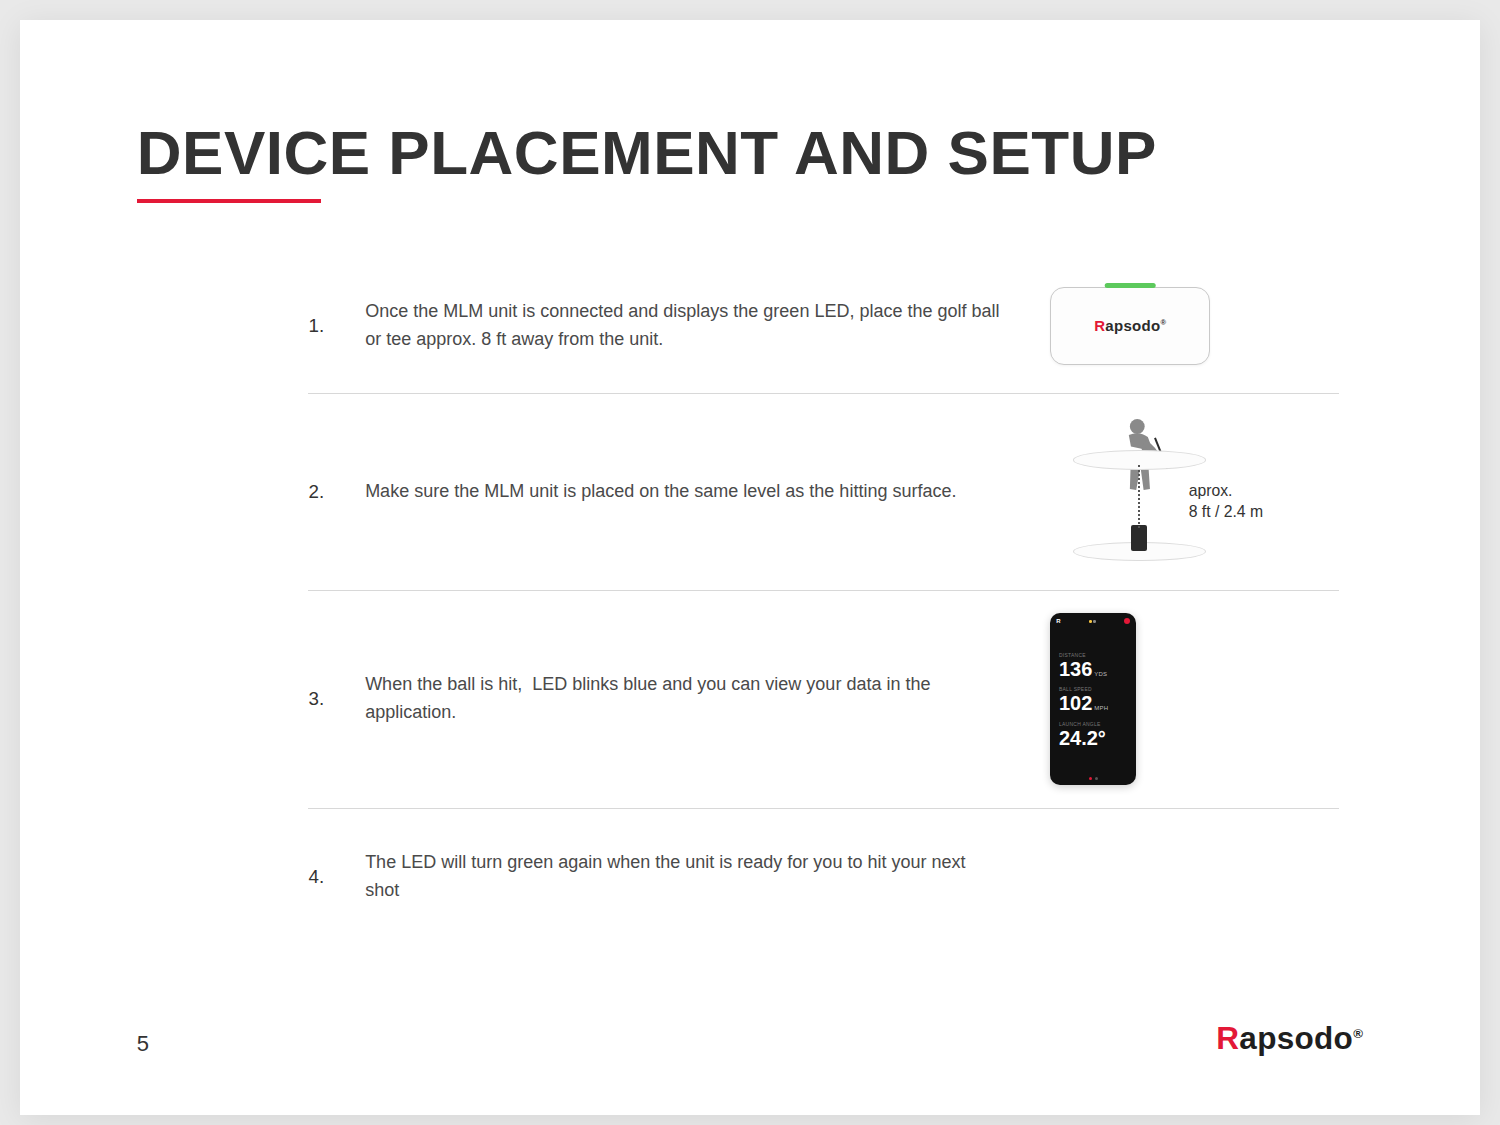Device Placement and Setup
1.
Once the MLM unit is connected and displays the green LED, place the golf ball or tee approx. 8 ft away from the unit.
Rapsodo®
2.
Make sure the MLM unit is placed on the same level as the hitting surface.
aprox.
8 ft / 2.4 m
3.
When the ball is hit, LED blinks blue and you can view your data in the application.
R
Distance
136 yds
Ball Speed
102 mph
Launch Angle
24.2°
4.
The LED will turn green again when the unit is ready for you to hit your next shot
5 Rapsodo®